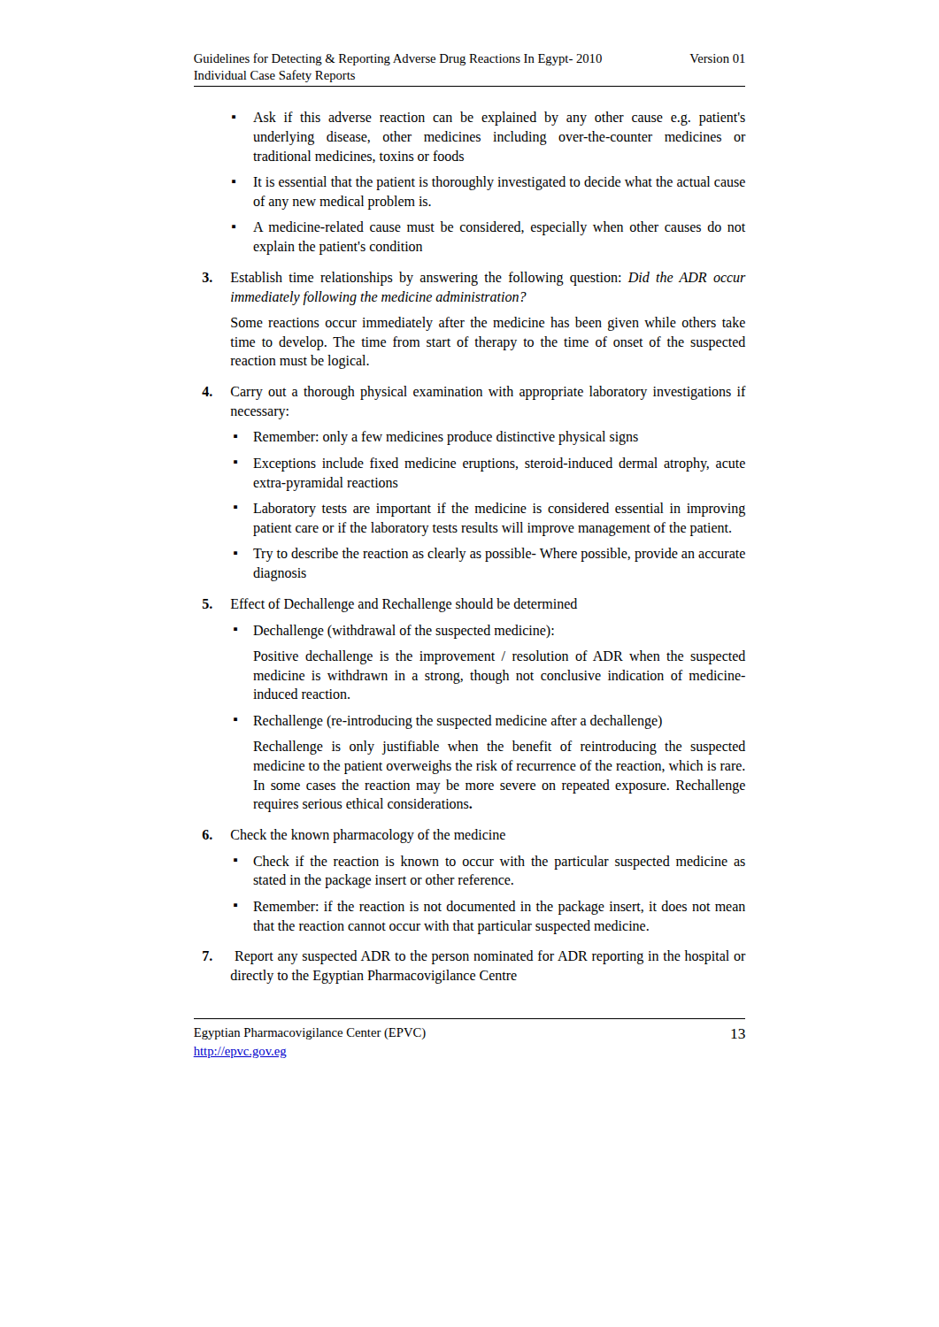Guidelines for Detecting & Reporting Adverse Drug Reactions In Egypt- 2010
Version 01
Individual Case Safety Reports
Ask if this adverse reaction can be explained by any other cause e.g. patient's underlying disease, other medicines including over-the-counter medicines or traditional medicines, toxins or foods
It is essential that the patient is thoroughly investigated to decide what the actual cause of any new medical problem is.
A medicine-related cause must be considered, especially when other causes do not explain the patient's condition
Establish time relationships by answering the following question: Did the ADR occur immediately following the medicine administration?
Some reactions occur immediately after the medicine has been given while others take time to develop. The time from start of therapy to the time of onset of the suspected reaction must be logical.
Carry out a thorough physical examination with appropriate laboratory investigations if necessary:
Remember: only a few medicines produce distinctive physical signs
Exceptions include fixed medicine eruptions, steroid-induced dermal atrophy, acute extra-pyramidal reactions
Laboratory tests are important if the medicine is considered essential in improving patient care or if the laboratory tests results will improve management of the patient.
Try to describe the reaction as clearly as possible- Where possible, provide an accurate diagnosis
Effect of Dechallenge and Rechallenge should be determined
Dechallenge (withdrawal of the suspected medicine):
Positive dechallenge is the improvement / resolution of ADR when the suspected medicine is withdrawn in a strong, though not conclusive indication of medicine-induced reaction.
Rechallenge (re-introducing the suspected medicine after a dechallenge)
Rechallenge is only justifiable when the benefit of reintroducing the suspected medicine to the patient overweighs the risk of recurrence of the reaction, which is rare. In some cases the reaction may be more severe on repeated exposure. Rechallenge requires serious ethical considerations.
Check the known pharmacology of the medicine
Check if the reaction is known to occur with the particular suspected medicine as stated in the package insert or other reference.
Remember: if the reaction is not documented in the package insert, it does not mean that the reaction cannot occur with that particular suspected medicine.
Report any suspected ADR to the person nominated for ADR reporting in the hospital or directly to the Egyptian Pharmacovigilance Centre
Egyptian Pharmacovigilance Center (EPVC)
http://epvc.gov.eg
13